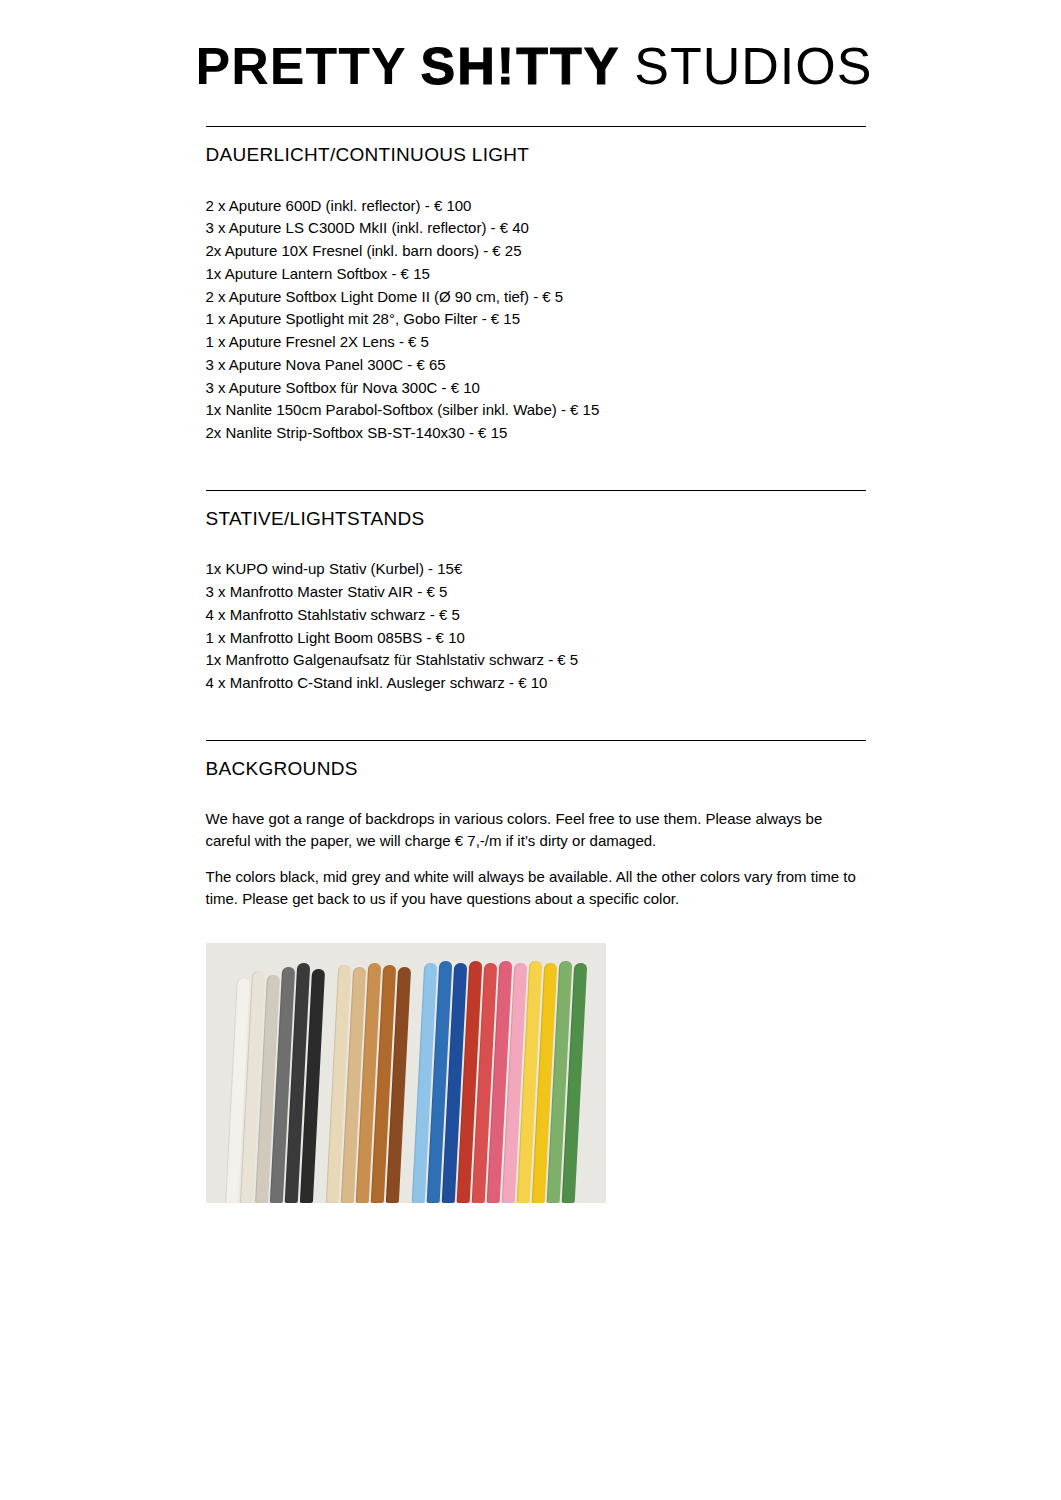PRETTY SH!TTY STUDIOS
DAUERLICHT/CONTINUOUS LIGHT
2 x Aputure 600D (inkl. reflector) - € 100
3 x Aputure LS C300D MkII (inkl. reflector) - € 40
2x Aputure 10X Fresnel (inkl. barn doors) - € 25
1x Aputure Lantern Softbox - € 15
2 x Aputure Softbox Light Dome II (Ø 90 cm, tief) - € 5
1 x Aputure Spotlight mit 28°, Gobo Filter - € 15
1 x Aputure Fresnel 2X Lens - € 5
3 x Aputure Nova Panel 300C - € 65
3 x Aputure Softbox für Nova 300C - € 10
1x Nanlite 150cm Parabol-Softbox (silber inkl. Wabe) - € 15
2x Nanlite Strip-Softbox SB-ST-140x30 - € 15
STATIVE/LIGHTSTANDS
1x KUPO wind-up Stativ (Kurbel) - 15€
3 x Manfrotto Master Stativ AIR - € 5
4 x Manfrotto Stahlstativ schwarz - € 5
1 x Manfrotto Light Boom 085BS - € 10
1x Manfrotto Galgenaufsatz für Stahlstativ schwarz - € 5
4 x Manfrotto C-Stand inkl. Ausleger schwarz - € 10
BACKGROUNDS
We have got a range of backdrops in various colors. Feel free to use them. Please always be careful with the paper, we will charge € 7,-/m if it’s dirty or damaged.
The colors black, mid grey and white will always be available. All the other colors vary from time to time. Please get back to us if you have questions about a specific color.